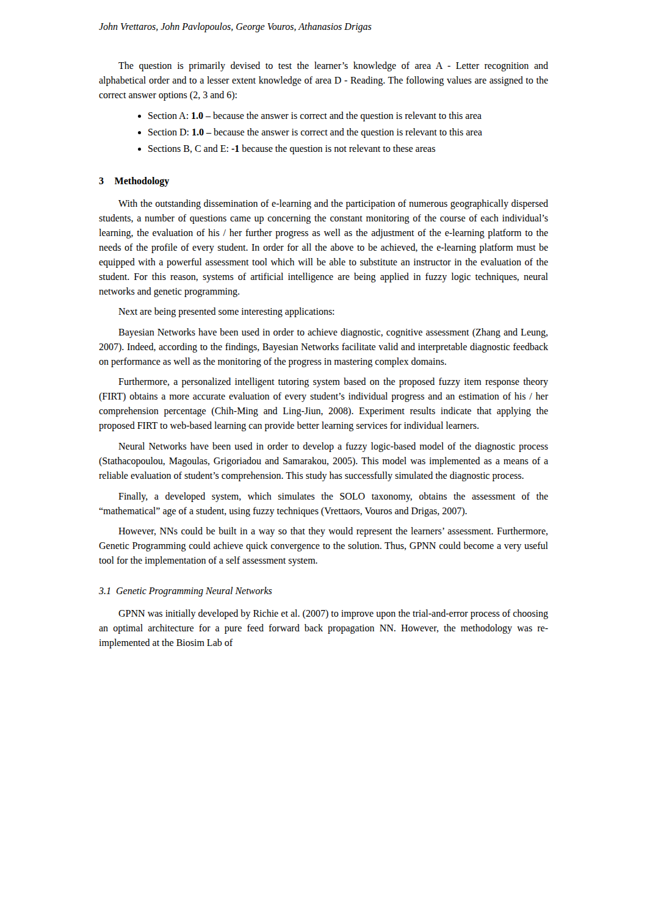John Vrettaros, John Pavlopoulos, George Vouros, Athanasios Drigas
The question is primarily devised to test the learner’s knowledge of area A - Letter recognition and alphabetical order and to a lesser extent knowledge of area D - Reading. The following values are assigned to the correct answer options (2, 3 and 6):
Section A: 1.0 – because the answer is correct and the question is relevant to this area
Section D: 1.0 – because the answer is correct and the question is relevant to this area
Sections B, C and E: -1 because the question is not relevant to these areas
3 Methodology
With the outstanding dissemination of e-learning and the participation of numerous geographically dispersed students, a number of questions came up concerning the constant monitoring of the course of each individual’s learning, the evaluation of his / her further progress as well as the adjustment of the e-learning platform to the needs of the profile of every student. In order for all the above to be achieved, the e-learning platform must be equipped with a powerful assessment tool which will be able to substitute an instructor in the evaluation of the student. For this reason, systems of artificial intelligence are being applied in fuzzy logic techniques, neural networks and genetic programming.
Next are being presented some interesting applications:
Bayesian Networks have been used in order to achieve diagnostic, cognitive assessment (Zhang and Leung, 2007). Indeed, according to the findings, Bayesian Networks facilitate valid and interpretable diagnostic feedback on performance as well as the monitoring of the progress in mastering complex domains.
Furthermore, a personalized intelligent tutoring system based on the proposed fuzzy item response theory (FIRT) obtains a more accurate evaluation of every student’s individual progress and an estimation of his / her comprehension percentage (Chih-Ming and Ling-Jiun, 2008). Experiment results indicate that applying the proposed FIRT to web-based learning can provide better learning services for individual learners.
Neural Networks have been used in order to develop a fuzzy logic-based model of the diagnostic process (Stathacopoulou, Magoulas, Grigoriadou and Samarakou, 2005). This model was implemented as a means of a reliable evaluation of student’s comprehension. This study has successfully simulated the diagnostic process.
Finally, a developed system, which simulates the SOLO taxonomy, obtains the assessment of the “mathematical” age of a student, using fuzzy techniques (Vrettaors, Vouros and Drigas, 2007).
However, NNs could be built in a way so that they would represent the learners’ assessment. Furthermore, Genetic Programming could achieve quick convergence to the solution. Thus, GPNN could become a very useful tool for the implementation of a self assessment system.
3.1 Genetic Programming Neural Networks
GPNN was initially developed by Richie et al. (2007) to improve upon the trial-and-error process of choosing an optimal architecture for a pure feed forward back propagation NN. However, the methodology was re-implemented at the Biosim Lab of